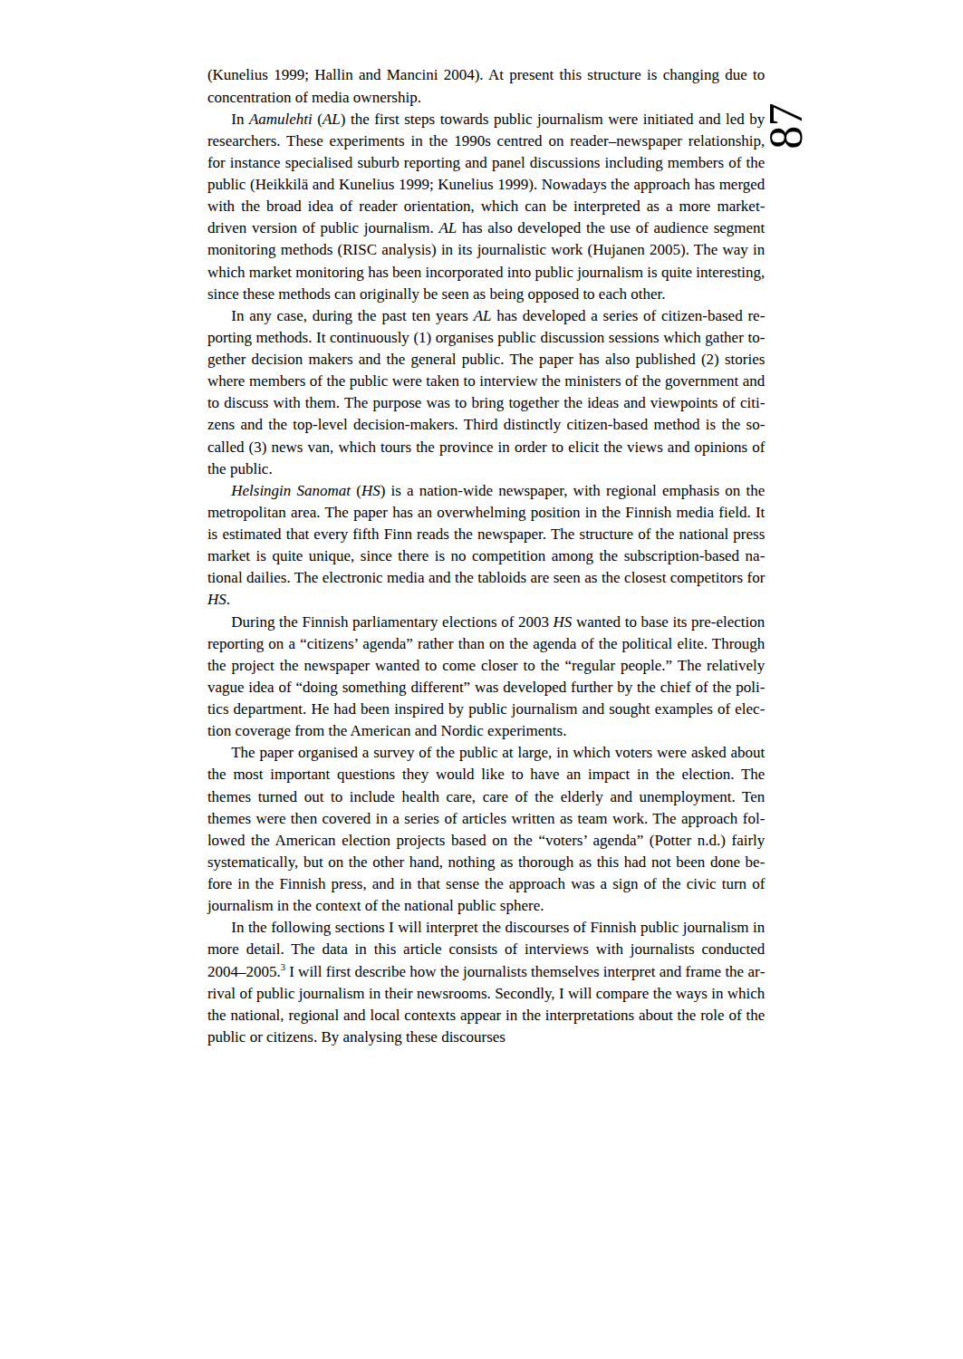87
(Kunelius 1999; Hallin and Mancini 2004). At present this structure is changing due to concentration of media ownership.
In Aamulehti (AL) the first steps towards public journalism were initiated and led by researchers. These experiments in the 1990s centred on reader–newspaper relationship, for instance specialised suburb reporting and panel discussions including members of the public (Heikkilä and Kunelius 1999; Kunelius 1999). Nowadays the approach has merged with the broad idea of reader orientation, which can be interpreted as a more market-driven version of public journalism. AL has also developed the use of audience segment monitoring methods (RISC analysis) in its journalistic work (Hujanen 2005). The way in which market monitoring has been incorporated into public journalism is quite interesting, since these methods can originally be seen as being opposed to each other.
In any case, during the past ten years AL has developed a series of citizen-based reporting methods. It continuously (1) organises public discussion sessions which gather together decision makers and the general public. The paper has also published (2) stories where members of the public were taken to interview the ministers of the government and to discuss with them. The purpose was to bring together the ideas and viewpoints of citizens and the top-level decision-makers. Third distinctly citizen-based method is the so-called (3) news van, which tours the province in order to elicit the views and opinions of the public.
Helsingin Sanomat (HS) is a nation-wide newspaper, with regional emphasis on the metropolitan area. The paper has an overwhelming position in the Finnish media field. It is estimated that every fifth Finn reads the newspaper. The structure of the national press market is quite unique, since there is no competition among the subscription-based national dailies. The electronic media and the tabloids are seen as the closest competitors for HS.
During the Finnish parliamentary elections of 2003 HS wanted to base its pre-election reporting on a “citizens’ agenda” rather than on the agenda of the political elite. Through the project the newspaper wanted to come closer to the “regular people.” The relatively vague idea of “doing something different” was developed further by the chief of the politics department. He had been inspired by public journalism and sought examples of election coverage from the American and Nordic experiments.
The paper organised a survey of the public at large, in which voters were asked about the most important questions they would like to have an impact in the election. The themes turned out to include health care, care of the elderly and unemployment. Ten themes were then covered in a series of articles written as team work. The approach followed the American election projects based on the “voters’ agenda” (Potter n.d.) fairly systematically, but on the other hand, nothing as thorough as this had not been done before in the Finnish press, and in that sense the approach was a sign of the civic turn of journalism in the context of the national public sphere.
In the following sections I will interpret the discourses of Finnish public journalism in more detail. The data in this article consists of interviews with journalists conducted 2004–2005.3 I will first describe how the journalists themselves interpret and frame the arrival of public journalism in their newsrooms. Secondly, I will compare the ways in which the national, regional and local contexts appear in the interpretations about the role of the public or citizens. By analysing these discourses